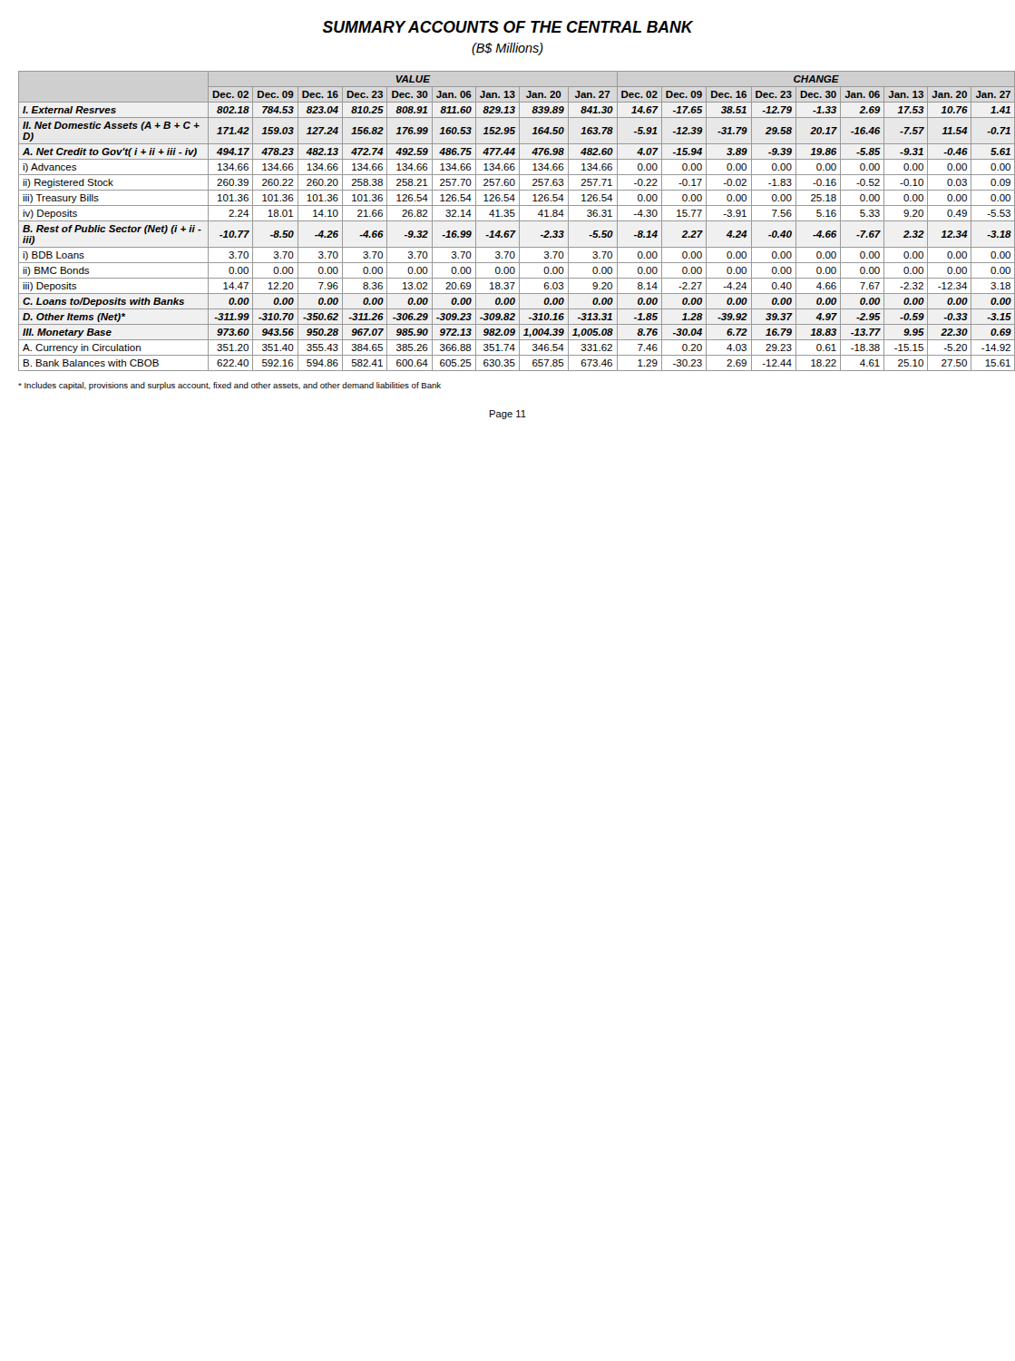SUMMARY ACCOUNTS OF THE CENTRAL BANK
(B$ Millions)
| | VALUE | CHANGE |
| --- | --- | --- |
| Dec. 02 | Dec. 09 | Dec. 16 | Dec. 23 | Dec. 30 | Jan. 06 | Jan. 13 | Jan. 20 | Jan. 27 | Dec. 02 | Dec. 09 | Dec. 16 | Dec. 23 | Dec. 30 | Jan. 06 | Jan. 13 | Jan. 20 | Jan. 27 |
| I. External Resrves | 802.18 | 784.53 | 823.04 | 810.25 | 808.91 | 811.60 | 829.13 | 839.89 | 841.30 | 14.67 | -17.65 | 38.51 | -12.79 | -1.33 | 2.69 | 17.53 | 10.76 | 1.41 |
| II. Net Domestic Assets (A + B + C + D) | 171.42 | 159.03 | 127.24 | 156.82 | 176.99 | 160.53 | 152.95 | 164.50 | 163.78 | -5.91 | -12.39 | -31.79 | 29.58 | 20.17 | -16.46 | -7.57 | 11.54 | -0.71 |
| A. Net Credit to Gov't( i + ii + iii - iv) | 494.17 | 478.23 | 482.13 | 472.74 | 492.59 | 486.75 | 477.44 | 476.98 | 482.60 | 4.07 | -15.94 | 3.89 | -9.39 | 19.86 | -5.85 | -9.31 | -0.46 | 5.61 |
| i) Advances | 134.66 | 134.66 | 134.66 | 134.66 | 134.66 | 134.66 | 134.66 | 134.66 | 134.66 | 0.00 | 0.00 | 0.00 | 0.00 | 0.00 | 0.00 | 0.00 | 0.00 | 0.00 |
| ii) Registered Stock | 260.39 | 260.22 | 260.20 | 258.38 | 258.21 | 257.70 | 257.60 | 257.63 | 257.71 | -0.22 | -0.17 | -0.02 | -1.83 | -0.16 | -0.52 | -0.10 | 0.03 | 0.09 |
| iii) Treasury Bills | 101.36 | 101.36 | 101.36 | 101.36 | 126.54 | 126.54 | 126.54 | 126.54 | 126.54 | 0.00 | 0.00 | 0.00 | 0.00 | 25.18 | 0.00 | 0.00 | 0.00 | 0.00 |
| iv) Deposits | 2.24 | 18.01 | 14.10 | 21.66 | 26.82 | 32.14 | 41.35 | 41.84 | 36.31 | -4.30 | 15.77 | -3.91 | 7.56 | 5.16 | 5.33 | 9.20 | 0.49 | -5.53 |
| B. Rest of Public Sector (Net) (i + ii - iii) | -10.77 | -8.50 | -4.26 | -4.66 | -9.32 | -16.99 | -14.67 | -2.33 | -5.50 | -8.14 | 2.27 | 4.24 | -0.40 | -4.66 | -7.67 | 2.32 | 12.34 | -3.18 |
| i) BDB Loans | 3.70 | 3.70 | 3.70 | 3.70 | 3.70 | 3.70 | 3.70 | 3.70 | 3.70 | 0.00 | 0.00 | 0.00 | 0.00 | 0.00 | 0.00 | 0.00 | 0.00 | 0.00 |
| ii) BMC Bonds | 0.00 | 0.00 | 0.00 | 0.00 | 0.00 | 0.00 | 0.00 | 0.00 | 0.00 | 0.00 | 0.00 | 0.00 | 0.00 | 0.00 | 0.00 | 0.00 | 0.00 | 0.00 |
| iii) Deposits | 14.47 | 12.20 | 7.96 | 8.36 | 13.02 | 20.69 | 18.37 | 6.03 | 9.20 | 8.14 | -2.27 | -4.24 | 0.40 | 4.66 | 7.67 | -2.32 | -12.34 | 3.18 |
| C. Loans to/Deposits with Banks | 0.00 | 0.00 | 0.00 | 0.00 | 0.00 | 0.00 | 0.00 | 0.00 | 0.00 | 0.00 | 0.00 | 0.00 | 0.00 | 0.00 | 0.00 | 0.00 | 0.00 | 0.00 |
| D. Other Items (Net)* | -311.99 | -310.70 | -350.62 | -311.26 | -306.29 | -309.23 | -309.82 | -310.16 | -313.31 | -1.85 | 1.28 | -39.92 | 39.37 | 4.97 | -2.95 | -0.59 | -0.33 | -3.15 |
| III. Monetary Base | 973.60 | 943.56 | 950.28 | 967.07 | 985.90 | 972.13 | 982.09 | 1,004.39 | 1,005.08 | 8.76 | -30.04 | 6.72 | 16.79 | 18.83 | -13.77 | 9.95 | 22.30 | 0.69 |
| A. Currency in Circulation | 351.20 | 351.40 | 355.43 | 384.65 | 385.26 | 366.88 | 351.74 | 346.54 | 331.62 | 7.46 | 0.20 | 4.03 | 29.23 | 0.61 | -18.38 | -15.15 | -5.20 | -14.92 |
| B. Bank Balances with CBOB | 622.40 | 592.16 | 594.86 | 582.41 | 600.64 | 605.25 | 630.35 | 657.85 | 673.46 | 1.29 | -30.23 | 2.69 | -12.44 | 18.22 | 4.61 | 25.10 | 27.50 | 15.61 |
* Includes capital, provisions and surplus account, fixed and other assets, and other demand liabilities of Bank
Page 11